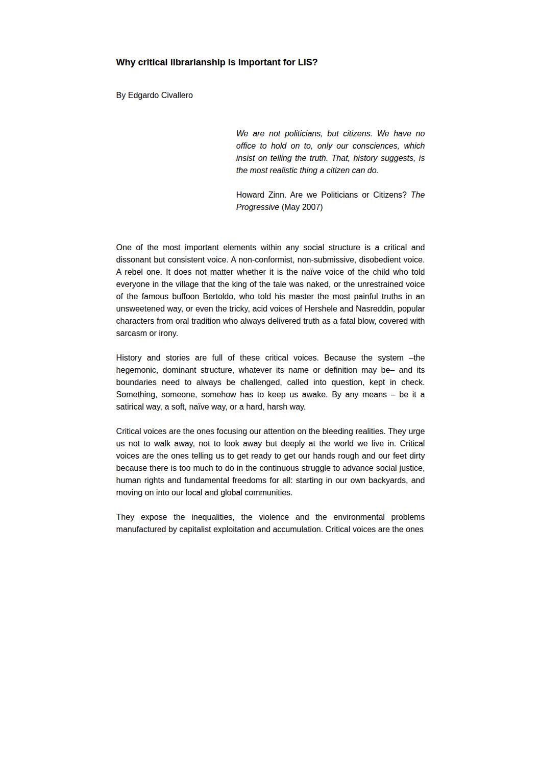Why critical librarianship is important for LIS?
By Edgardo Civallero
We are not politicians, but citizens. We have no office to hold on to, only our consciences, which insist on telling the truth. That, history suggests, is the most realistic thing a citizen can do.
Howard Zinn. Are we Politicians or Citizens? The Progressive (May 2007)
One of the most important elements within any social structure is a critical and dissonant but consistent voice. A non-conformist, non-submissive, disobedient voice. A rebel one. It does not matter whether it is the naïve voice of the child who told everyone in the village that the king of the tale was naked, or the unrestrained voice of the famous buffoon Bertoldo, who told his master the most painful truths in an unsweetened way, or even the tricky, acid voices of Hershele and Nasreddin, popular characters from oral tradition who always delivered truth as a fatal blow, covered with sarcasm or irony.
History and stories are full of these critical voices. Because the system –the hegemonic, dominant structure, whatever its name or definition may be– and its boundaries need to always be challenged, called into question, kept in check. Something, someone, somehow has to keep us awake. By any means – be it a satirical way, a soft, naïve way, or a hard, harsh way.
Critical voices are the ones focusing our attention on the bleeding realities. They urge us not to walk away, not to look away but deeply at the world we live in. Critical voices are the ones telling us to get ready to get our hands rough and our feet dirty because there is too much to do in the continuous struggle to advance social justice, human rights and fundamental freedoms for all: starting in our own backyards, and moving on into our local and global communities.
They expose the inequalities, the violence and the environmental problems manufactured by capitalist exploitation and accumulation. Critical voices are the ones